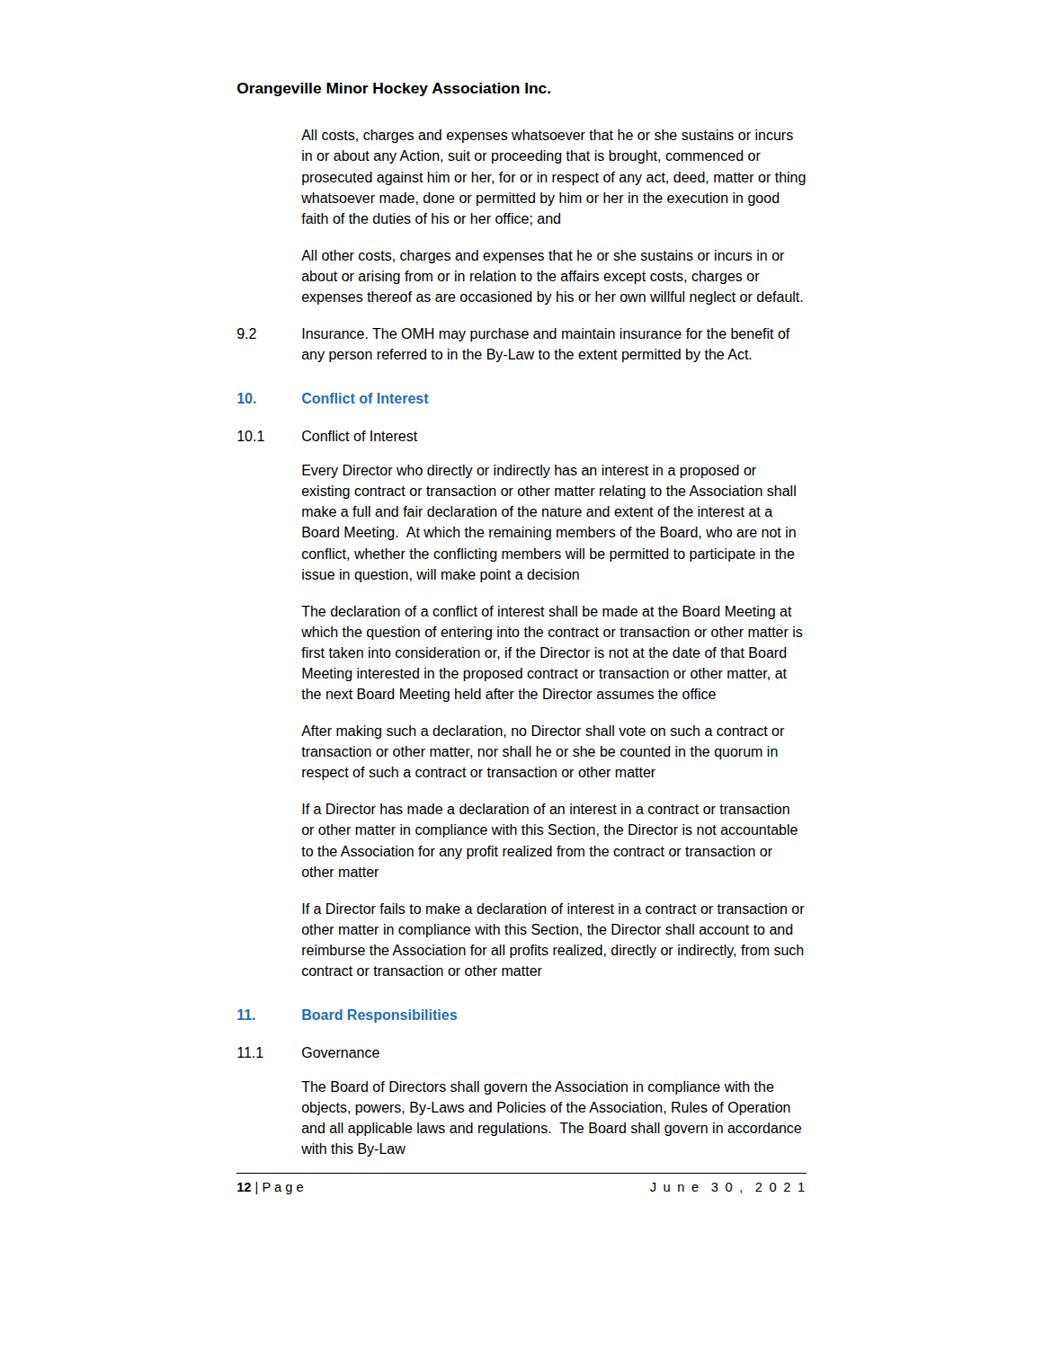Orangeville Minor Hockey Association Inc.
All costs, charges and expenses whatsoever that he or she sustains or incurs in or about any Action, suit or proceeding that is brought, commenced or prosecuted against him or her, for or in respect of any act, deed, matter or thing whatsoever made, done or permitted by him or her in the execution in good faith of the duties of his or her office; and
All other costs, charges and expenses that he or she sustains or incurs in or about or arising from or in relation to the affairs except costs, charges or expenses thereof as are occasioned by his or her own willful neglect or default.
9.2
Insurance. The OMH may purchase and maintain insurance for the benefit of any person referred to in the By-Law to the extent permitted by the Act.
10.
Conflict of Interest
10.1
Conflict of Interest
Every Director who directly or indirectly has an interest in a proposed or existing contract or transaction or other matter relating to the Association shall make a full and fair declaration of the nature and extent of the interest at a Board Meeting. At which the remaining members of the Board, who are not in conflict, whether the conflicting members will be permitted to participate in the issue in question, will make point a decision
The declaration of a conflict of interest shall be made at the Board Meeting at which the question of entering into the contract or transaction or other matter is first taken into consideration or, if the Director is not at the date of that Board Meeting interested in the proposed contract or transaction or other matter, at the next Board Meeting held after the Director assumes the office
After making such a declaration, no Director shall vote on such a contract or transaction or other matter, nor shall he or she be counted in the quorum in respect of such a contract or transaction or other matter
If a Director has made a declaration of an interest in a contract or transaction or other matter in compliance with this Section, the Director is not accountable to the Association for any profit realized from the contract or transaction or other matter
If a Director fails to make a declaration of interest in a contract or transaction or other matter in compliance with this Section, the Director shall account to and reimburse the Association for all profits realized, directly or indirectly, from such contract or transaction or other matter
11.
Board Responsibilities
11.1
Governance
The Board of Directors shall govern the Association in compliance with the objects, powers, By-Laws and Policies of the Association, Rules of Operation and all applicable laws and regulations. The Board shall govern in accordance with this By-Law
12 | P a g e
J u n e 3 0 , 2 0 2 1